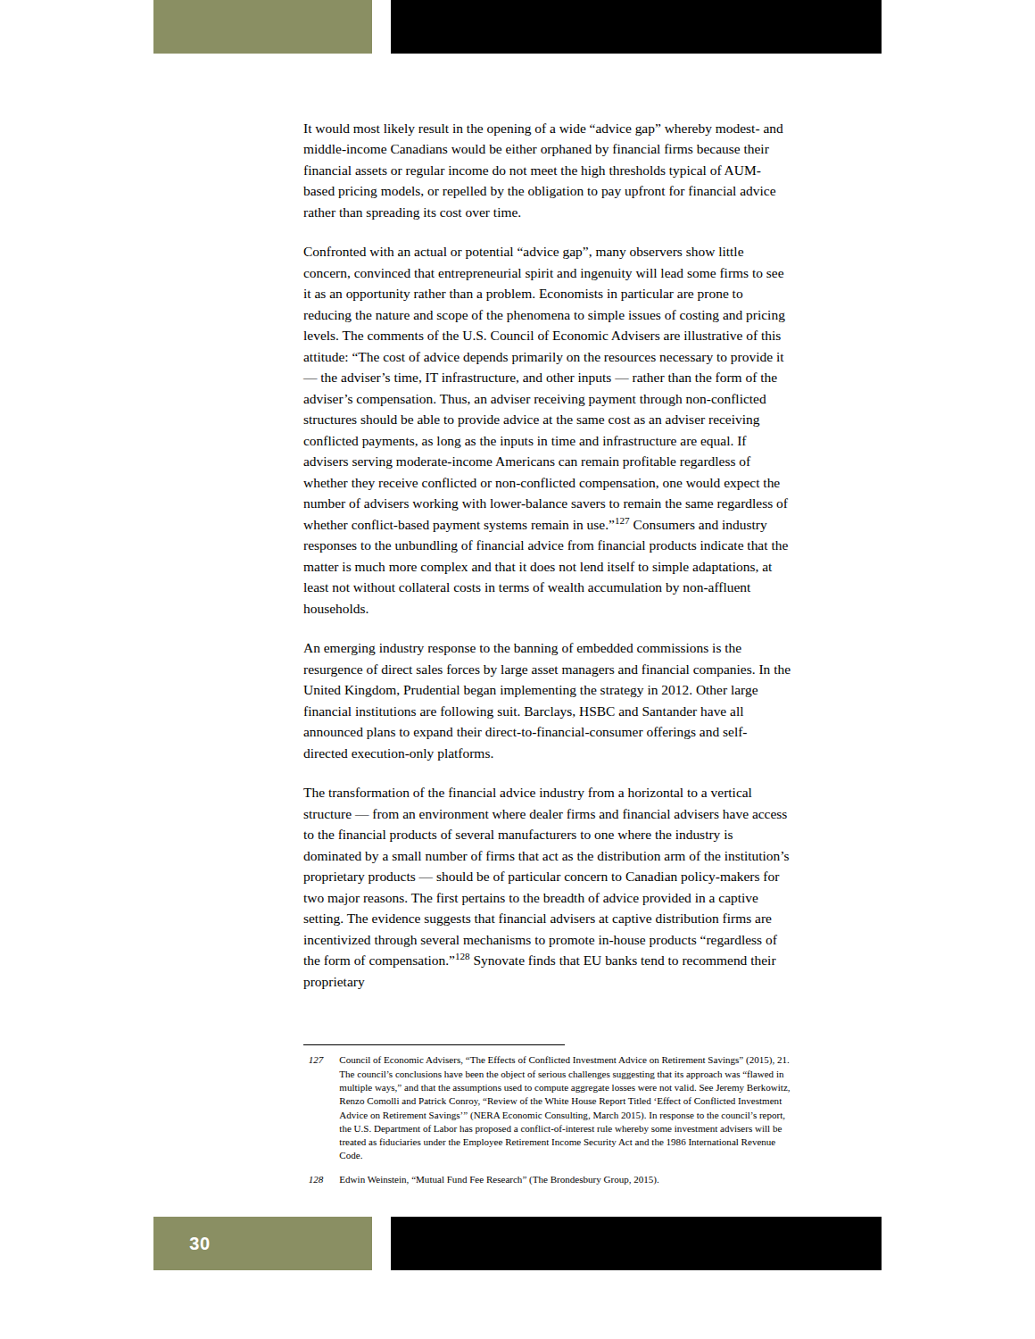It would most likely result in the opening of a wide “advice gap” whereby modest- and middle-income Canadians would be either orphaned by financial firms because their financial assets or regular income do not meet the high thresholds typical of AUM-based pricing models, or repelled by the obligation to pay upfront for financial advice rather than spreading its cost over time.
Confronted with an actual or potential “advice gap”, many observers show little concern, convinced that entrepreneurial spirit and ingenuity will lead some firms to see it as an opportunity rather than a problem. Economists in particular are prone to reducing the nature and scope of the phenomena to simple issues of costing and pricing levels. The comments of the U.S. Council of Economic Advisers are illustrative of this attitude: “The cost of advice depends primarily on the resources necessary to provide it — the adviser’s time, IT infrastructure, and other inputs — rather than the form of the adviser’s compensation. Thus, an adviser receiving payment through non-conflicted structures should be able to provide advice at the same cost as an adviser receiving conflicted payments, as long as the inputs in time and infrastructure are equal. If advisers serving moderate-income Americans can remain profitable regardless of whether they receive conflicted or non-conflicted compensation, one would expect the number of advisers working with lower-balance savers to remain the same regardless of whether conflict-based payment systems remain in use.”127 Consumers and industry responses to the unbundling of financial advice from financial products indicate that the matter is much more complex and that it does not lend itself to simple adaptations, at least not without collateral costs in terms of wealth accumulation by non-affluent households.
An emerging industry response to the banning of embedded commissions is the resurgence of direct sales forces by large asset managers and financial companies. In the United Kingdom, Prudential began implementing the strategy in 2012. Other large financial institutions are following suit. Barclays, HSBC and Santander have all announced plans to expand their direct-to-financial-consumer offerings and self-directed execution-only platforms.
The transformation of the financial advice industry from a horizontal to a vertical structure — from an environment where dealer firms and financial advisers have access to the financial products of several manufacturers to one where the industry is dominated by a small number of firms that act as the distribution arm of the institution’s proprietary products — should be of particular concern to Canadian policy-makers for two major reasons. The first pertains to the breadth of advice provided in a captive setting. The evidence suggests that financial advisers at captive distribution firms are incentivized through several mechanisms to promote in-house products “regardless of the form of compensation.”128 Synovate finds that EU banks tend to recommend their proprietary
127 Council of Economic Advisers, “The Effects of Conflicted Investment Advice on Retirement Savings” (2015), 21. The council’s conclusions have been the object of serious challenges suggesting that its approach was “flawed in multiple ways,” and that the assumptions used to compute aggregate losses were not valid. See Jeremy Berkowitz, Renzo Comolli and Patrick Conroy, “Review of the White House Report Titled ‘Effect of Conflicted Investment Advice on Retirement Savings’” (NERA Economic Consulting, March 2015). In response to the council’s report, the U.S. Department of Labor has proposed a conflict-of-interest rule whereby some investment advisers will be treated as fiduciaries under the Employee Retirement Income Security Act and the 1986 International Revenue Code.
128 Edwin Weinstein, “Mutual Fund Fee Research” (The Brondesbury Group, 2015).
30